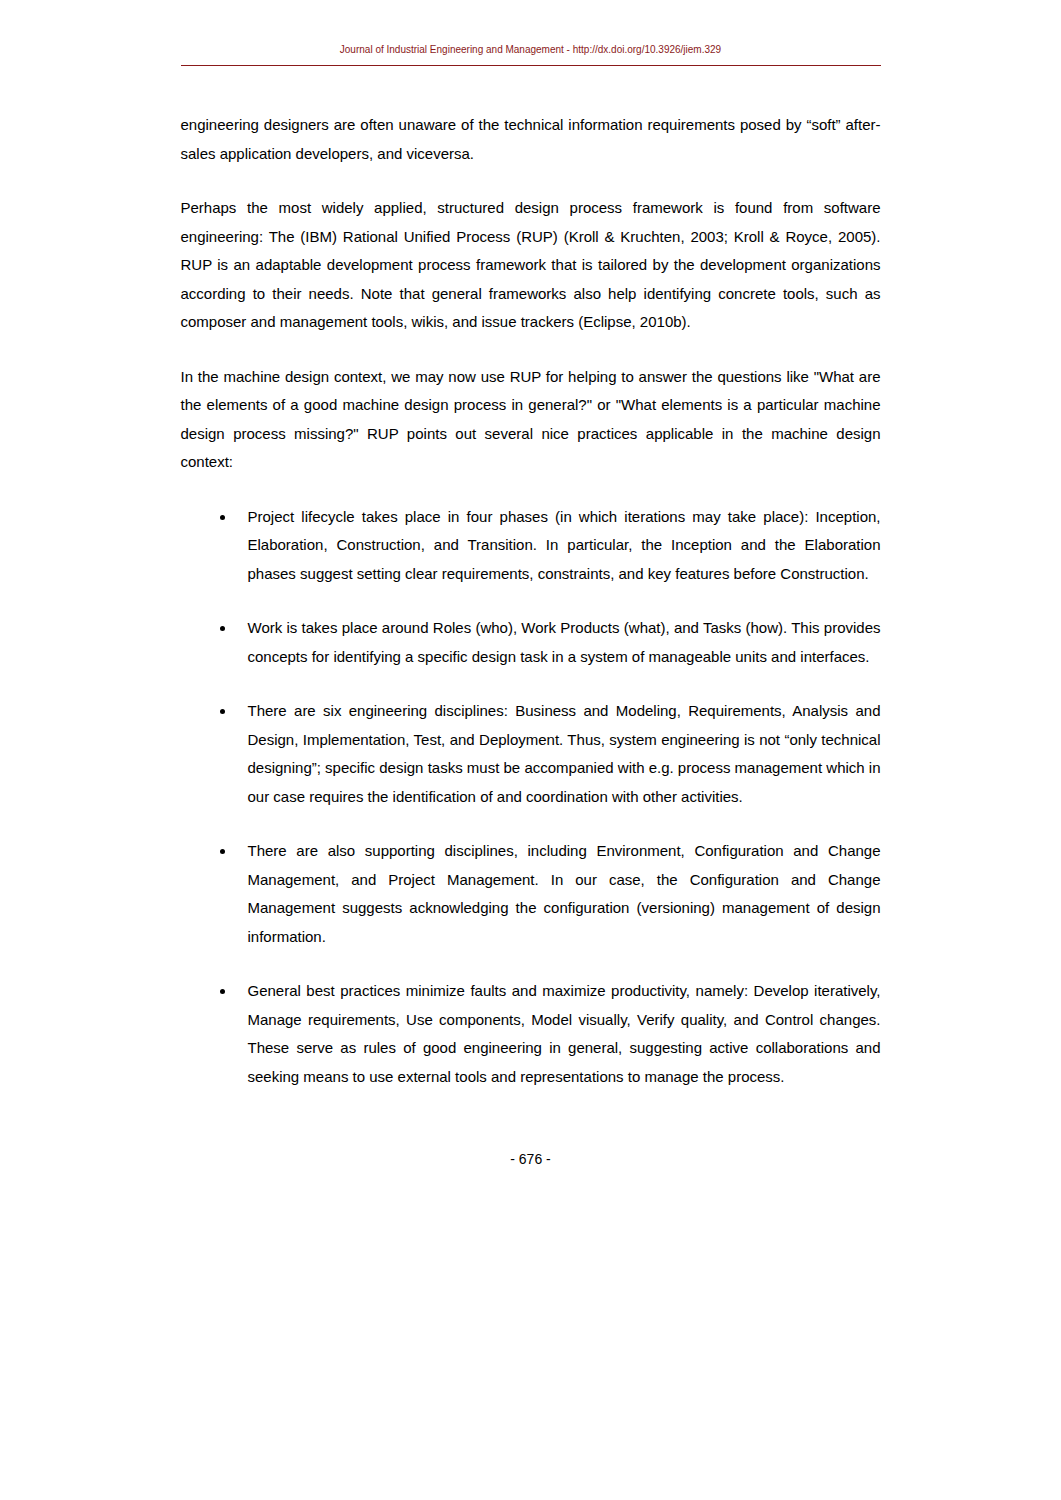Journal of Industrial Engineering and Management - http://dx.doi.org/10.3926/jiem.329
engineering designers are often unaware of the technical information requirements posed by “soft” after-sales application developers, and viceversa.
Perhaps the most widely applied, structured design process framework is found from software engineering: The (IBM) Rational Unified Process (RUP) (Kroll & Kruchten, 2003; Kroll & Royce, 2005). RUP is an adaptable development process framework that is tailored by the development organizations according to their needs. Note that general frameworks also help identifying concrete tools, such as composer and management tools, wikis, and issue trackers (Eclipse, 2010b).
In the machine design context, we may now use RUP for helping to answer the questions like "What are the elements of a good machine design process in general?" or "What elements is a particular machine design process missing?" RUP points out several nice practices applicable in the machine design context:
Project lifecycle takes place in four phases (in which iterations may take place): Inception, Elaboration, Construction, and Transition. In particular, the Inception and the Elaboration phases suggest setting clear requirements, constraints, and key features before Construction.
Work is takes place around Roles (who), Work Products (what), and Tasks (how). This provides concepts for identifying a specific design task in a system of manageable units and interfaces.
There are six engineering disciplines: Business and Modeling, Requirements, Analysis and Design, Implementation, Test, and Deployment. Thus, system engineering is not “only technical designing”; specific design tasks must be accompanied with e.g. process management which in our case requires the identification of and coordination with other activities.
There are also supporting disciplines, including Environment, Configuration and Change Management, and Project Management. In our case, the Configuration and Change Management suggests acknowledging the configuration (versioning) management of design information.
General best practices minimize faults and maximize productivity, namely: Develop iteratively, Manage requirements, Use components, Model visually, Verify quality, and Control changes. These serve as rules of good engineering in general, suggesting active collaborations and seeking means to use external tools and representations to manage the process.
- 676 -